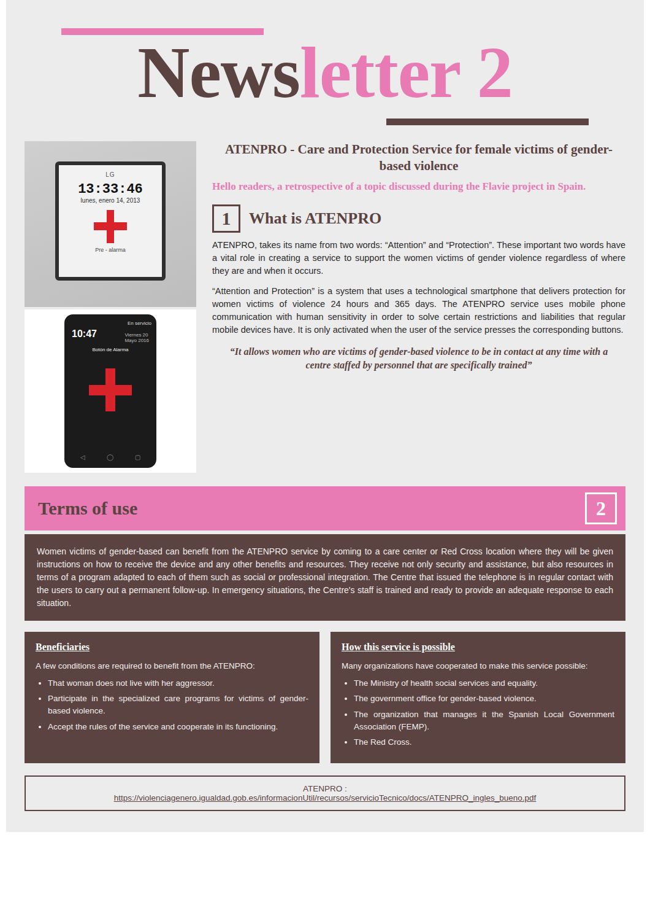News letter 2
LG
13:33:46
lunes, enero 14, 2013
Pre - alarma
En servicio
10:47
Viernes 20
Mayo 2016
Botón de Alarma
◁◯▢
ATENPRO - Care and Protection Service for female victims of gender-based violence
Hello readers, a retrospective of a topic discussed during the Flavie project in Spain.
1
What is ATENPRO
ATENPRO, takes its name from two words: “Attention” and “Protection”. These important two words have a vital role in creating a service to support the women victims of gender violence regardless of where they are and when it occurs.
“Attention and Protection” is a system that uses a technological smartphone that delivers protection for women victims of violence 24 hours and 365 days. The ATENPRO service uses mobile phone communication with human sensitivity in order to solve certain restrictions and liabilities that regular mobile devices have. It is only activated when the user of the service presses the corresponding buttons.
“It allows women who are victims of gender-based violence to be in contact at any time with a centre staffed by personnel that are specifically trained”
Terms of use
2
Women victims of gender-based can benefit from the ATENPRO service by coming to a care center or Red Cross location where they will be given instructions on how to receive the device and any other benefits and resources. They receive not only security and assistance, but also resources in terms of a program adapted to each of them such as social or professional integration. The Centre that issued the telephone is in regular contact with the users to carry out a permanent follow-up. In emergency situations, the Centre's staff is trained and ready to provide an adequate response to each situation.
Beneficiaries
A few conditions are required to benefit from the ATENPRO:
That woman does not live with her aggressor.
Participate in the specialized care programs for victims of gender-based violence.
Accept the rules of the service and cooperate in its functioning.
How this service is possible
Many organizations have cooperated to make this service possible:
The Ministry of health social services and equality.
The government office for gender-based violence.
The organization that manages it the Spanish Local Government Association (FEMP).
The Red Cross.
ATENPRO :
https://violenciagenero.igualdad.gob.es/informacionUtil/recursos/servicioTecnico/docs/ATENPRO_ingles_bueno.pdf